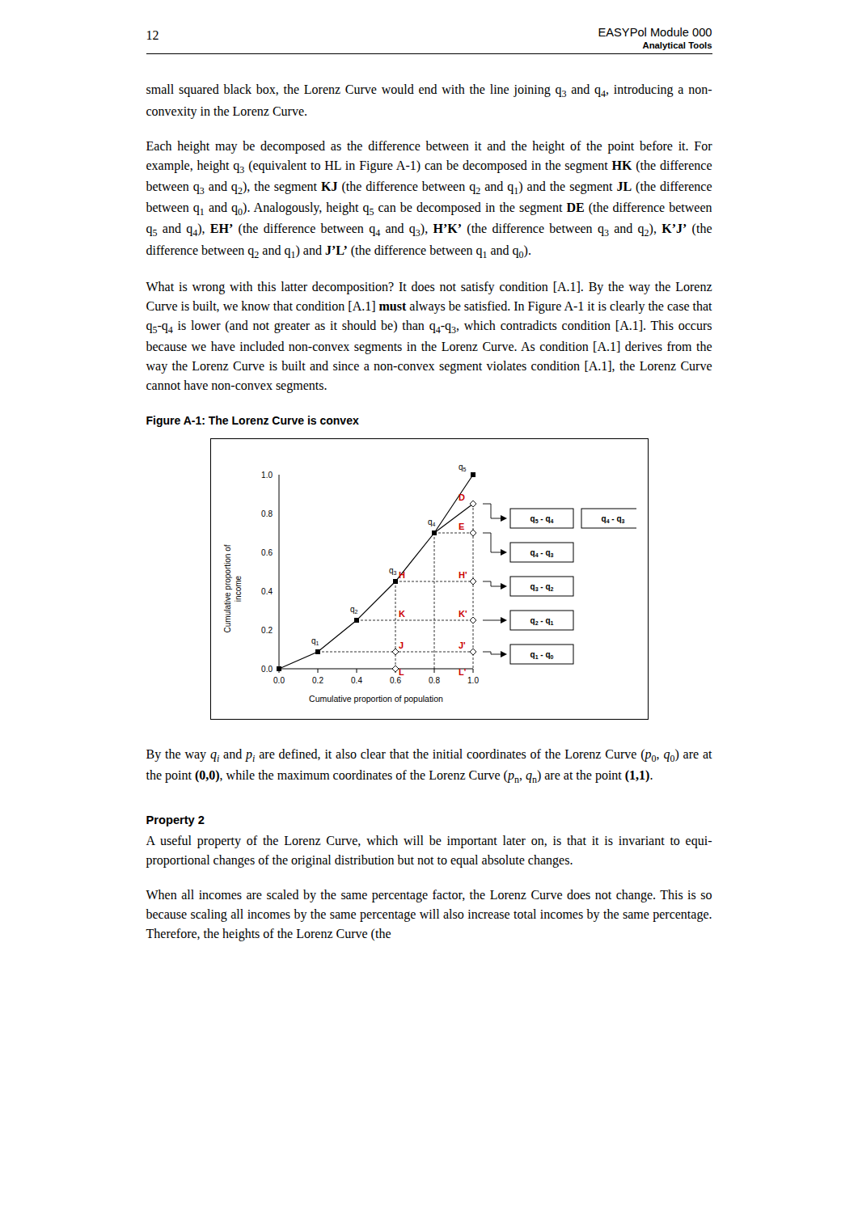12
EASYPol Module 000
Analytical Tools
small squared black box, the Lorenz Curve would end with the line joining q3 and q4, introducing a non-convexity in the Lorenz Curve.
Each height may be decomposed as the difference between it and the height of the point before it. For example, height q3 (equivalent to HL in Figure A-1) can be decomposed in the segment HK (the difference between q3 and q2), the segment KJ (the difference between q2 and q1) and the segment JL (the difference between q1 and q0). Analogously, height q5 can be decomposed in the segment DE (the difference between q5 and q4), EH’ (the difference between q4 and q3), H’K’ (the difference between q3 and q2), K’J’ (the difference between q2 and q1) and J’L’ (the difference between q1 and q0).
What is wrong with this latter decomposition? It does not satisfy condition [A.1]. By the way the Lorenz Curve is built, we know that condition [A.1] must always be satisfied. In Figure A-1 it is clearly the case that q5-q4 is lower (and not greater as it should be) than q4-q3, which contradicts condition [A.1]. This occurs because we have included non-convex segments in the Lorenz Curve. As condition [A.1] derives from the way the Lorenz Curve is built and since a non-convex segment violates condition [A.1], the Lorenz Curve cannot have non-convex segments.
Figure A-1: The Lorenz Curve is convex
Cumulative proportion of income 1.0 0.8 0.6 0.4 0.2 0.0 0.0 0.2 0.4 0.6 0.8 1.0 Cumulative proportion of population q1 q2 q3 q4 q5 D E H H' K K' J J' L L' q5 - q4 q4 - q3 q4 - q3 q3 - q2 q2 - q1 q1 - q0
By the way qi and pi are defined, it also clear that the initial coordinates of the Lorenz Curve (p0, q0) are at the point (0,0), while the maximum coordinates of the Lorenz Curve (pn, qn) are at the point (1,1).
Property 2
A useful property of the Lorenz Curve, which will be important later on, is that it is invariant to equi-proportional changes of the original distribution but not to equal absolute changes.
When all incomes are scaled by the same percentage factor, the Lorenz Curve does not change. This is so because scaling all incomes by the same percentage will also increase total incomes by the same percentage. Therefore, the heights of the Lorenz Curve (the